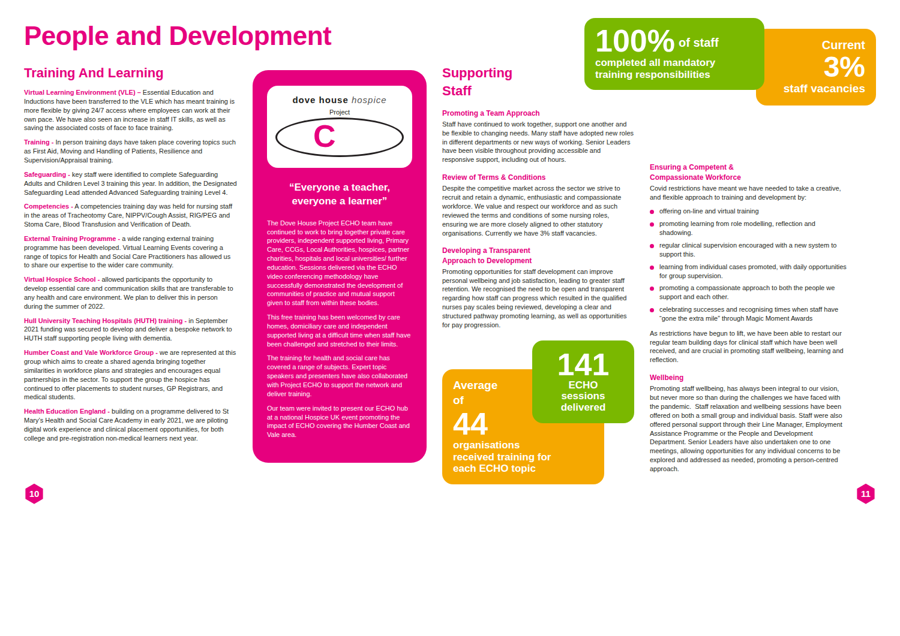100% of staff
completed all mandatory
training responsibilities
Current
3%
staff vacancies
People and Development
Training And Learning
Virtual Learning Environment (VLE) – Essential Education and Inductions have been transferred to the VLE which has meant training is more flexible by giving 24/7 access where employees can work at their own pace. We have also seen an increase in staff IT skills, as well as saving the associated costs of face to face training.
Training - In person training days have taken place covering topics such as First Aid, Moving and Handling of Patients, Resilience and Supervision/Appraisal training.
Safeguarding - key staff were identified to complete Safeguarding Adults and Children Level 3 training this year. In addition, the Designated Safeguarding Lead attended Advanced Safeguarding training Level 4.
Competencies - A competencies training day was held for nursing staff in the areas of Tracheotomy Care, NIPPV/Cough Assist, RIG/PEG and Stoma Care, Blood Transfusion and Verification of Death.
External Training Programme - a wide ranging external training programme has been developed. Virtual Learning Events covering a range of topics for Health and Social Care Practitioners has allowed us to share our expertise to the wider care community.
Virtual Hospice School - allowed participants the opportunity to develop essential care and communication skills that are transferable to any health and care environment. We plan to deliver this in person during the summer of 2022.
Hull University Teaching Hospitals (HUTH) training - in September 2021 funding was secured to develop and deliver a bespoke network to HUTH staff supporting people living with dementia.
Humber Coast and Vale Workforce Group - we are represented at this group which aims to create a shared agenda bringing together similarities in workforce plans and strategies and encourages equal partnerships in the sector. To support the group the hospice has continued to offer placements to student nurses, GP Registrars, and medical students.
Health Education England - building on a programme delivered to St Mary’s Health and Social Care Academy in early 2021, we are piloting digital work experience and clinical placement opportunities, for both college and pre-registration non-medical learners next year.
dove house hospice
Project
ECHO®
“Everyone a teacher,
everyone a learner”
The Dove House Project ECHO team have continued to work to bring together private care providers, independent supported living, Primary Care, CCGs, Local Authorities, hospices, partner charities, hospitals and local universities/ further education. Sessions delivered via the ECHO video conferencing methodology have successfully demonstrated the development of communities of practice and mutual support given to staff from within these bodies.
This free training has been welcomed by care homes, domiciliary care and independent supported living at a difficult time when staff have been challenged and stretched to their limits.
The training for health and social care has covered a range of subjects. Expert topic speakers and presenters have also collaborated with Project ECHO to support the network and deliver training.
Our team were invited to present our ECHO hub at a national Hospice UK event promoting the impact of ECHO covering the Humber Coast and Vale area.
Supporting
Staff
Promoting a Team Approach
Staff have continued to work together, support one another and be flexible to changing needs. Many staff have adopted new roles in different departments or new ways of working. Senior Leaders have been visible throughout providing accessible and responsive support, including out of hours.
Review of Terms & Conditions
Despite the competitive market across the sector we strive to recruit and retain a dynamic, enthusiastic and compassionate workforce. We value and respect our workforce and as such reviewed the terms and conditions of some nursing roles, ensuring we are more closely aligned to other statutory organisations. Currently we have 3% staff vacancies.
Developing a Transparent
Approach to Development
Promoting opportunities for staff development can improve personal wellbeing and job satisfaction, leading to greater staff retention. We recognised the need to be open and transparent regarding how staff can progress which resulted in the qualified nurses pay scales being reviewed, developing a clear and structured pathway promoting learning, as well as opportunities for pay progression.
141
ECHO
sessions
delivered
Average
of
44
organisations
received training for
each ECHO topic
Ensuring a Competent &
Compassionate Workforce
Covid restrictions have meant we have needed to take a creative, and flexible approach to training and development by:
offering on-line and virtual training
promoting learning from role modelling, reflection and shadowing.
regular clinical supervision encouraged with a new system to support this.
learning from individual cases promoted, with daily opportunities for group supervision.
promoting a compassionate approach to both the people we support and each other.
celebrating successes and recognising times when staff have “gone the extra mile” through Magic Moment Awards
As restrictions have begun to lift, we have been able to restart our regular team building days for clinical staff which have been well received, and are crucial in promoting staff wellbeing, learning and reflection.
Wellbeing
Promoting staff wellbeing, has always been integral to our vision, but never more so than during the challenges we have faced with the pandemic. Staff relaxation and wellbeing sessions have been offered on both a small group and individual basis. Staff were also offered personal support through their Line Manager, Employment Assistance Programme or the People and Development Department. Senior Leaders have also undertaken one to one meetings, allowing opportunities for any individual concerns to be explored and addressed as needed, promoting a person-centred approach.
10
11